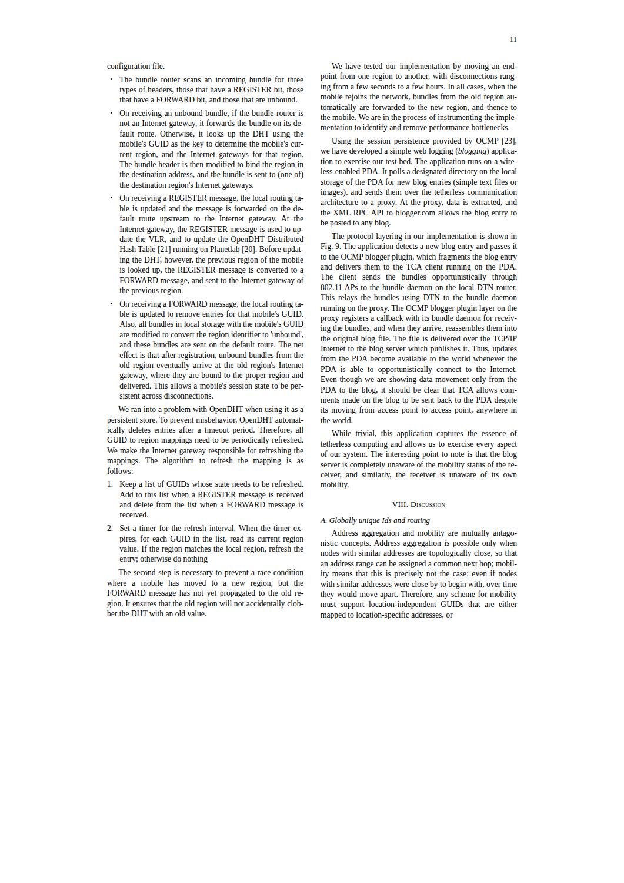11
configuration file.
The bundle router scans an incoming bundle for three types of headers, those that have a REGISTER bit, those that have a FORWARD bit, and those that are unbound.
On receiving an unbound bundle, if the bundle router is not an Internet gateway, it forwards the bundle on its default route. Otherwise, it looks up the DHT using the mobile's GUID as the key to determine the mobile's current region, and the Internet gateways for that region. The bundle header is then modified to bind the region in the destination address, and the bundle is sent to (one of) the destination region's Internet gateways.
On receiving a REGISTER message, the local routing table is updated and the message is forwarded on the default route upstream to the Internet gateway. At the Internet gateway, the REGISTER message is used to update the VLR, and to update the OpenDHT Distributed Hash Table [21] running on Planetlab [20]. Before updating the DHT, however, the previous region of the mobile is looked up, the REGISTER message is converted to a FORWARD message, and sent to the Internet gateway of the previous region.
On receiving a FORWARD message, the local routing table is updated to remove entries for that mobile's GUID. Also, all bundles in local storage with the mobile's GUID are modified to convert the region identifier to 'unbound', and these bundles are sent on the default route. The net effect is that after registration, unbound bundles from the old region eventually arrive at the old region's Internet gateway, where they are bound to the proper region and delivered. This allows a mobile's session state to be persistent across disconnections.
We ran into a problem with OpenDHT when using it as a persistent store. To prevent misbehavior, OpenDHT automatically deletes entries after a timeout period. Therefore, all GUID to region mappings need to be periodically refreshed. We make the Internet gateway responsible for refreshing the mappings. The algorithm to refresh the mapping is as follows:
Keep a list of GUIDs whose state needs to be refreshed. Add to this list when a REGISTER message is received and delete from the list when a FORWARD message is received.
Set a timer for the refresh interval. When the timer expires, for each GUID in the list, read its current region value. If the region matches the local region, refresh the entry; otherwise do nothing
The second step is necessary to prevent a race condition where a mobile has moved to a new region, but the FORWARD message has not yet propagated to the old region. It ensures that the old region will not accidentally clobber the DHT with an old value.
We have tested our implementation by moving an endpoint from one region to another, with disconnections ranging from a few seconds to a few hours. In all cases, when the mobile rejoins the network, bundles from the old region automatically are forwarded to the new region, and thence to the mobile. We are in the process of instrumenting the implementation to identify and remove performance bottlenecks.
Using the session persistence provided by OCMP [23], we have developed a simple web logging (blogging) application to exercise our test bed. The application runs on a wireless-enabled PDA. It polls a designated directory on the local storage of the PDA for new blog entries (simple text files or images), and sends them over the tetherless communication architecture to a proxy. At the proxy, data is extracted, and the XML RPC API to blogger.com allows the blog entry to be posted to any blog.
The protocol layering in our implementation is shown in Fig. 9. The application detects a new blog entry and passes it to the OCMP blogger plugin, which fragments the blog entry and delivers them to the TCA client running on the PDA. The client sends the bundles opportunistically through 802.11 APs to the bundle daemon on the local DTN router. This relays the bundles using DTN to the bundle daemon running on the proxy. The OCMP blogger plugin layer on the proxy registers a callback with its bundle daemon for receiving the bundles, and when they arrive, reassembles them into the original blog file. The file is delivered over the TCP/IP Internet to the blog server which publishes it. Thus, updates from the PDA become available to the world whenever the PDA is able to opportunistically connect to the Internet. Even though we are showing data movement only from the PDA to the blog, it should be clear that TCA allows comments made on the blog to be sent back to the PDA despite its moving from access point to access point, anywhere in the world.
While trivial, this application captures the essence of tetherless computing and allows us to exercise every aspect of our system. The interesting point to note is that the blog server is completely unaware of the mobility status of the receiver, and similarly, the receiver is unaware of its own mobility.
VIII. Discussion
A. Globally unique Ids and routing
Address aggregation and mobility are mutually antagonistic concepts. Address aggregation is possible only when nodes with similar addresses are topologically close, so that an address range can be assigned a common next hop; mobility means that this is precisely not the case; even if nodes with similar addresses were close by to begin with, over time they would move apart. Therefore, any scheme for mobility must support location-independent GUIDs that are either mapped to location-specific addresses, or